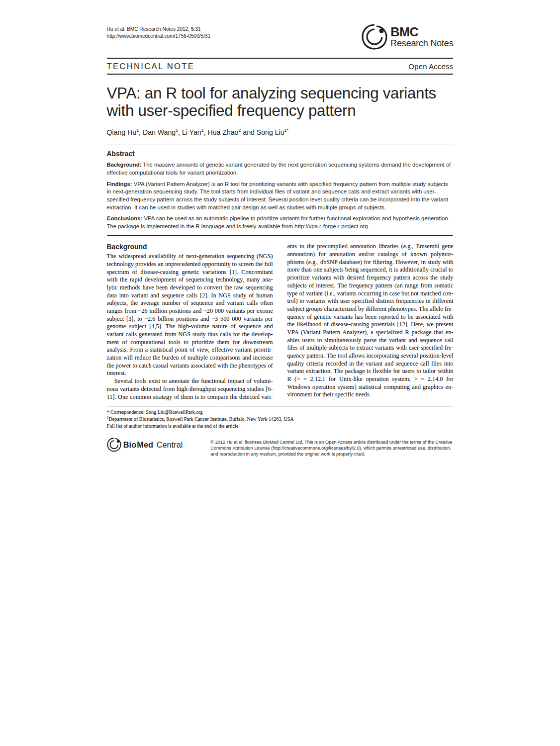Hu et al. BMC Research Notes 2012, 5:31
http://www.biomedcentral.com/1756-0500/5/31
BMC Research Notes
TECHNICAL NOTE
Open Access
VPA: an R tool for analyzing sequencing variants
with user-specified frequency pattern
Qiang Hu1, Dan Wang1, Li Yan1, Hua Zhao2 and Song Liu1*
Abstract
Background: The massive amounts of genetic variant generated by the next generation sequencing systems demand the development of effective computational tools for variant prioritization.
Findings: VPA (Variant Pattern Analyzer) is an R tool for prioritizing variants with specified frequency pattern from multiple study subjects in next-generation sequencing study. The tool starts from individual files of variant and sequence calls and extract variants with user-specified frequency pattern across the study subjects of interest. Several position level quality criteria can be incorporated into the variant extraction. It can be used in studies with matched pair design as well as studies with multiple groups of subjects.
Conclusions: VPA can be used as an automatic pipeline to prioritize variants for further functional exploration and hypothesis generation. The package is implemented in the R language and is freely available from http://vpa.r-forge.r-project.org.
Background
The widespread availability of next-generation sequencing (NGS) technology provides an unprecedented opportunity to screen the full spectrum of disease-causing genetic variations [1]. Concomitant with the rapid development of sequencing technology, many analytic methods have been developed to convert the raw sequencing data into variant and sequence calls [2]. In NGS study of human subjects, the average number of sequence and variant calls often ranges from ~26 million positions and ~20 000 variants per exome subject [3], to ~2.6 billion positions and ~3 500 000 variants per genome subject [4,5]. The high-volume nature of sequence and variant calls generated from NGS study thus calls for the development of computational tools to prioritize them for downstream analysis. From a statistical point of view, effective variant prioritization will reduce the burden of multiple comparisons and increase the power to catch casual variants associated with the phenotypes of interest.
Several tools exist to annotate the functional impact of voluminous variants detected from high-throughput sequencing studies [6-11]. One common strategy of them is to compare the detected variants to the precompiled annotation libraries (e.g., Emsembl gene annotation) for annotation and/or catalogs of known polymorphisms (e.g., dbSNP database) for filtering. However, in study with more than one subjects being sequenced, it is additionally crucial to prioritize variants with desired frequency pattern across the study subjects of interest. The frequency pattern can range from somatic type of variant (i.e., variants occurring in case but not matched control) to variants with user-specified distinct frequencies in different subject groups characterized by different phenotypes. The allele frequency of genetic variants has been reported to be associated with the likelihood of disease-causing potentials [12]. Here, we present VPA (Variant Pattern Analyzer), a specialized R package that enables users to simultaneously parse the variant and sequence call files of multiple subjects to extract variants with user-specified frequency pattern. The tool allows incorporating several position-level quality criteria recorded in the variant and sequence call files into variant extraction. The package is flexible for users to tailor within R (> = 2.12.1 for Unix-like operation system; > = 2.14.0 for Windows operation system) statistical computing and graphics environment for their specific needs.
* Correspondence: Song.Liu@RoswellPark.org
1Department of Biostatistics, Roswell Park Cancer Institute, Buffalo, New York 14263, USA
Full list of author information is available at the end of the article
Bio Med Central
© 2012 Hu et al; licensee BioMed Central Ltd. This is an Open Access article distributed under the terms of the Creative Commons Attribution License (http://creativecommons.org/licenses/by/2.0), which permits unrestricted use, distribution, and reproduction in any medium, provided the original work is properly cited.